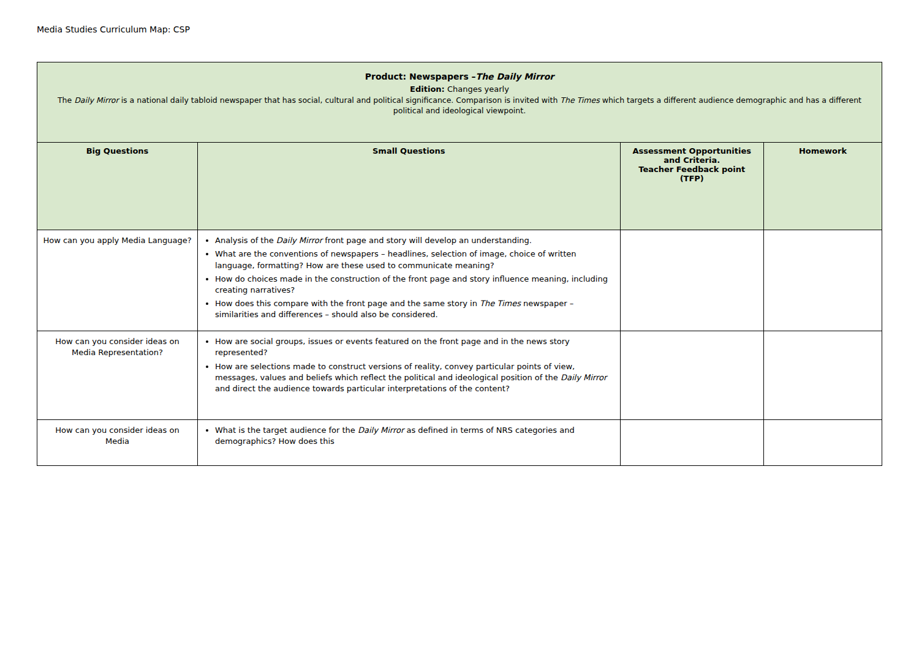Media Studies Curriculum Map: CSP
| Product: Newspapers – The Daily Mirror Edition: Changes yearly The Daily Mirror is a national daily tabloid newspaper that has social, cultural and political significance. Comparison is invited with The Times which targets a different audience demographic and has a different political and ideological viewpoint. |
| Big Questions | Small Questions | Assessment Opportunities and Criteria. Teacher Feedback point (TFP) | Homework |
| How can you apply Media Language? | Analysis of the Daily Mirror front page and story will develop an understanding. What are the conventions of newspapers – headlines, selection of image, choice of written language, formatting? How are these used to communicate meaning? How do choices made in the construction of the front page and story influence meaning, including creating narratives? How does this compare with the front page and the same story in The Times newspaper – similarities and differences – should also be considered. | | |
| How can you consider ideas on Media Representation? | How are social groups, issues or events featured on the front page and in the news story represented? How are selections made to construct versions of reality, convey particular points of view, messages, values and beliefs which reflect the political and ideological position of the Daily Mirror and direct the audience towards particular interpretations of the content? | | |
| How can you consider ideas on Media | What is the target audience for the Daily Mirror as defined in terms of NRS categories and demographics? How does this | | |